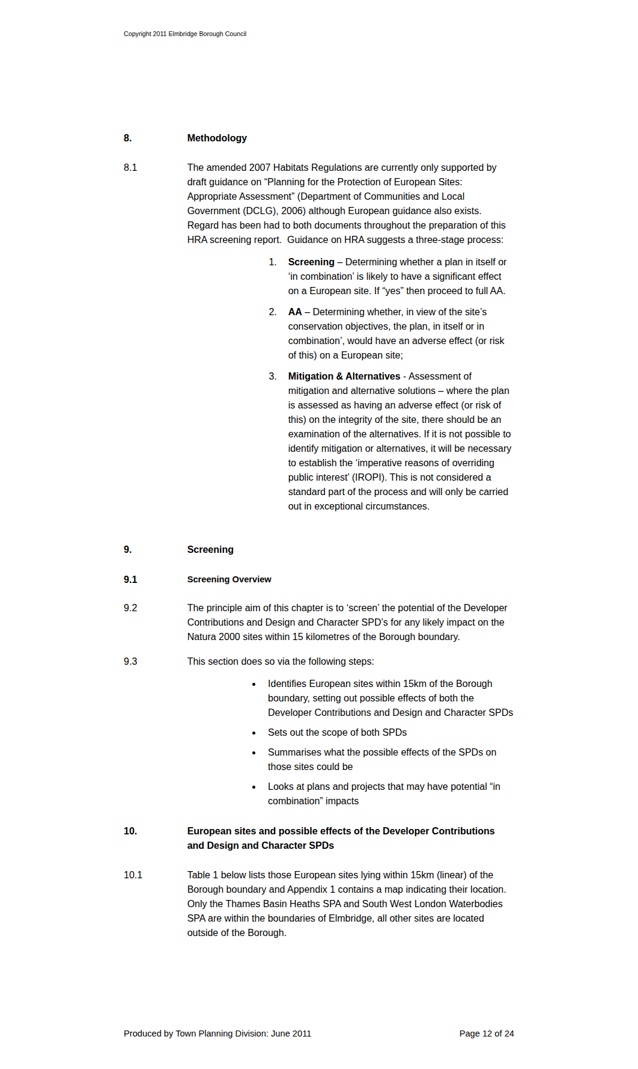Copyright 2011 Elmbridge Borough Council
8.
Methodology
8.1
The amended 2007 Habitats Regulations are currently only supported by draft guidance on “Planning for the Protection of European Sites: Appropriate Assessment” (Department of Communities and Local Government (DCLG), 2006) although European guidance also exists. Regard has been had to both documents throughout the preparation of this HRA screening report. Guidance on HRA suggests a three-stage process:
Screening – Determining whether a plan in itself or ‘in combination’ is likely to have a significant effect on a European site. If “yes” then proceed to full AA.
AA – Determining whether, in view of the site’s conservation objectives, the plan, in itself or in combination’, would have an adverse effect (or risk of this) on a European site;
Mitigation & Alternatives - Assessment of mitigation and alternative solutions – where the plan is assessed as having an adverse effect (or risk of this) on the integrity of the site, there should be an examination of the alternatives. If it is not possible to identify mitigation or alternatives, it will be necessary to establish the ‘imperative reasons of overriding public interest’ (IROPI). This is not considered a standard part of the process and will only be carried out in exceptional circumstances.
9.
Screening
9.1
Screening Overview
9.2
The principle aim of this chapter is to ‘screen’ the potential of the Developer Contributions and Design and Character SPD’s for any likely impact on the Natura 2000 sites within 15 kilometres of the Borough boundary.
9.3
This section does so via the following steps:
Identifies European sites within 15km of the Borough boundary, setting out possible effects of both the Developer Contributions and Design and Character SPDs
Sets out the scope of both SPDs
Summarises what the possible effects of the SPDs on those sites could be
Looks at plans and projects that may have potential “in combination” impacts
10.
European sites and possible effects of the Developer Contributions and Design and Character SPDs
10.1
Table 1 below lists those European sites lying within 15km (linear) of the Borough boundary and Appendix 1 contains a map indicating their location. Only the Thames Basin Heaths SPA and South West London Waterbodies SPA are within the boundaries of Elmbridge, all other sites are located outside of the Borough.
Produced by Town Planning Division: June 2011
Page 12 of 24